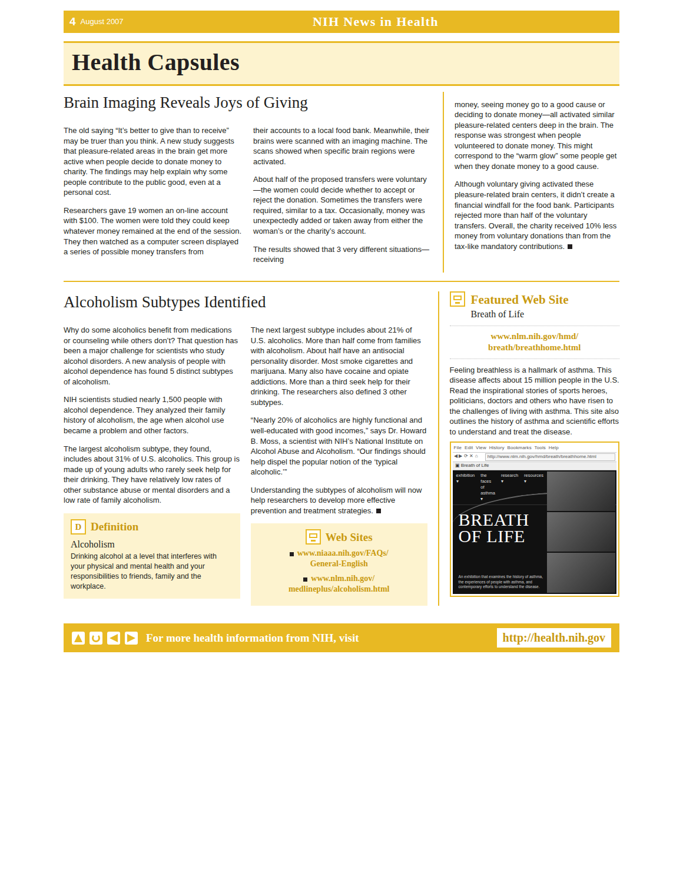4 August 2007
NIH News in Health
Health Capsules
Brain Imaging Reveals Joys of Giving
The old saying “It’s better to give than to receive” may be truer than you think. A new study suggests that pleasure-related areas in the brain get more active when people decide to donate money to charity. The findings may help explain why some people contribute to the public good, even at a personal cost.
Researchers gave 19 women an on-line account with $100. The women were told they could keep whatever money remained at the end of the session. They then watched as a computer screen displayed a series of possible money transfers from
their accounts to a local food bank. Meanwhile, their brains were scanned with an imaging machine. The scans showed when specific brain regions were activated.
About half of the proposed transfers were voluntary—the women could decide whether to accept or reject the donation. Sometimes the transfers were required, similar to a tax. Occasionally, money was unexpectedly added or taken away from either the woman’s or the charity’s account.
The results showed that 3 very different situations—receiving
money, seeing money go to a good cause or deciding to donate money—all activated similar pleasure-related centers deep in the brain. The response was strongest when people volunteered to donate money. This might correspond to the “warm glow” some people get when they donate money to a good cause.
Although voluntary giving activated these pleasure-related brain centers, it didn’t create a financial windfall for the food bank. Participants rejected more than half of the voluntary transfers. Overall, the charity received 10% less money from voluntary donations than from the tax-like mandatory contributions.
Alcoholism Subtypes Identified
Why do some alcoholics benefit from medications or counseling while others don’t? That question has been a major challenge for scientists who study alcohol disorders. A new analysis of people with alcohol dependence has found 5 distinct subtypes of alcoholism.
NIH scientists studied nearly 1,500 people with alcohol dependence. They analyzed their family history of alcoholism, the age when alcohol use became a problem and other factors.
The largest alcoholism subtype, they found, includes about 31% of U.S. alcoholics. This group is made up of young adults who rarely seek help for their drinking. They have relatively low rates of other substance abuse or mental disorders and a low rate of family alcoholism.
Definition
Alcoholism
Drinking alcohol at a level that interferes with your physical and mental health and your responsibilities to friends, family and the workplace.
The next largest subtype includes about 21% of U.S. alcoholics. More than half come from families with alcoholism. About half have an antisocial personality disorder. Most smoke cigarettes and marijuana. Many also have cocaine and opiate addictions. More than a third seek help for their drinking. The researchers also defined 3 other subtypes.
“Nearly 20% of alcoholics are highly functional and well-educated with good incomes,” says Dr. Howard B. Moss, a scientist with NIH’s National Institute on Alcohol Abuse and Alcoholism. “Our findings should help dispel the popular notion of the ‘typical alcoholic.’”
Understanding the subtypes of alcoholism will now help researchers to develop more effective prevention and treatment strategies.
Web Sites
www.niaaa.nih.gov/FAQs/
General-English
www.nlm.nih.gov/
medlineplus/alcoholism.html
Featured Web Site Breath of Life
www.nlm.nih.gov/hmd/
breath/breathhome.html
Feeling breathless is a hallmark of asthma. This disease affects about 15 million people in the U.S. Read the inspirational stories of sports heroes, politicians, doctors and others who have risen to the challenges of living with asthma. This site also outlines the history of asthma and scientific efforts to understand and treat the disease.
File Edit View History Bookmarks Tools Help
◀ ▶ ⟳ ✕ ⌂ http://www.nlm.nih.gov/hmd/breath/breathhome.html
▣ Breath of Life
exhibition the faces of asthma research resources interactives acknowledgments
BREATH
OF LIFE
An exhibition that examines the history of asthma, the experiences of people with asthma, and contemporary efforts to understand the disease.
For more health information from NIH, visit
http://health.nih.gov